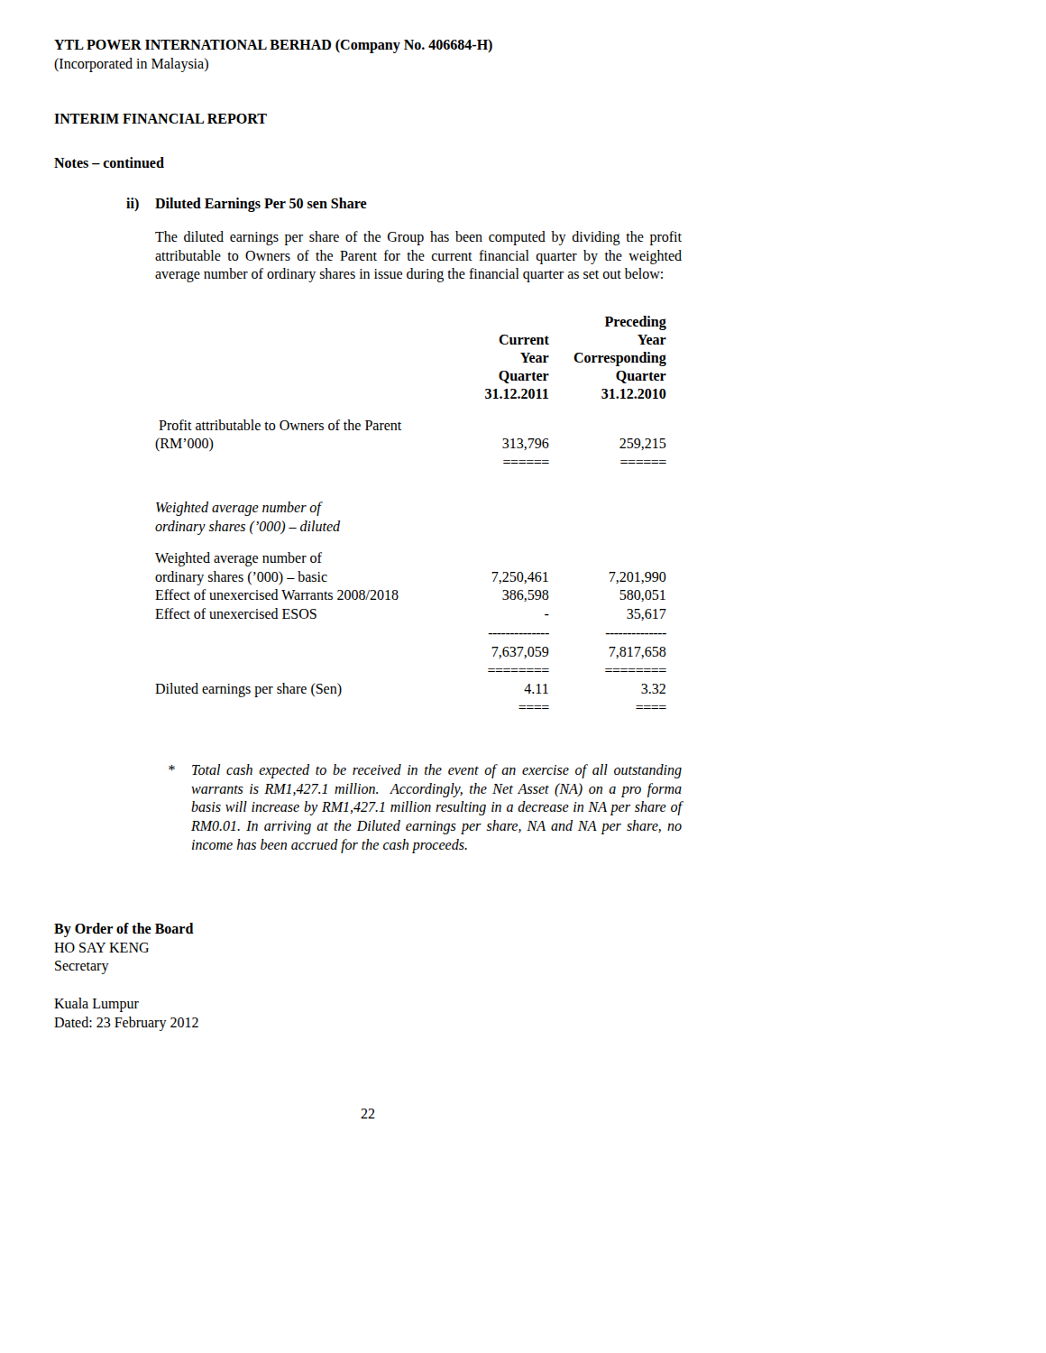YTL POWER INTERNATIONAL BERHAD (Company No. 406684-H)
(Incorporated in Malaysia)
INTERIM FINANCIAL REPORT
Notes – continued
ii) Diluted Earnings Per 50 sen Share
The diluted earnings per share of the Group has been computed by dividing the profit attributable to Owners of the Parent for the current financial quarter by the weighted average number of ordinary shares in issue during the financial quarter as set out below:
| | | Preceding |
| | Current | Year |
| | Year | Corresponding |
| | Quarter | Quarter |
| | 31.12.2011 | 31.12.2010 |
| Profit attributable to Owners of the Parent | | |
| (RM’000) | 313,796 | 259,215 |
| | ====== | ====== |
| Weighted average number of | | |
| ordinary shares (’000) – diluted | | |
| Weighted average number of | | |
| ordinary shares (’000) – basic | 7,250,461 | 7,201,990 |
| Effect of unexercised Warrants 2008/2018 | 386,598 | 580,051 |
| Effect of unexercised ESOS | - | 35,617 |
| | -------------- | -------------- |
| | 7,637,059 | 7,817,658 |
| | ======== | ======== |
| Diluted earnings per share (Sen) | 4.11 | 3.32 |
| | ==== | ==== |
* Total cash expected to be received in the event of an exercise of all outstanding warrants is RM1,427.1 million. Accordingly, the Net Asset (NA) on a pro forma basis will increase by RM1,427.1 million resulting in a decrease in NA per share of RM0.01. In arriving at the Diluted earnings per share, NA and NA per share, no income has been accrued for the cash proceeds.
By Order of the Board
HO SAY KENG
Secretary
Kuala Lumpur
Dated: 23 February 2012
22